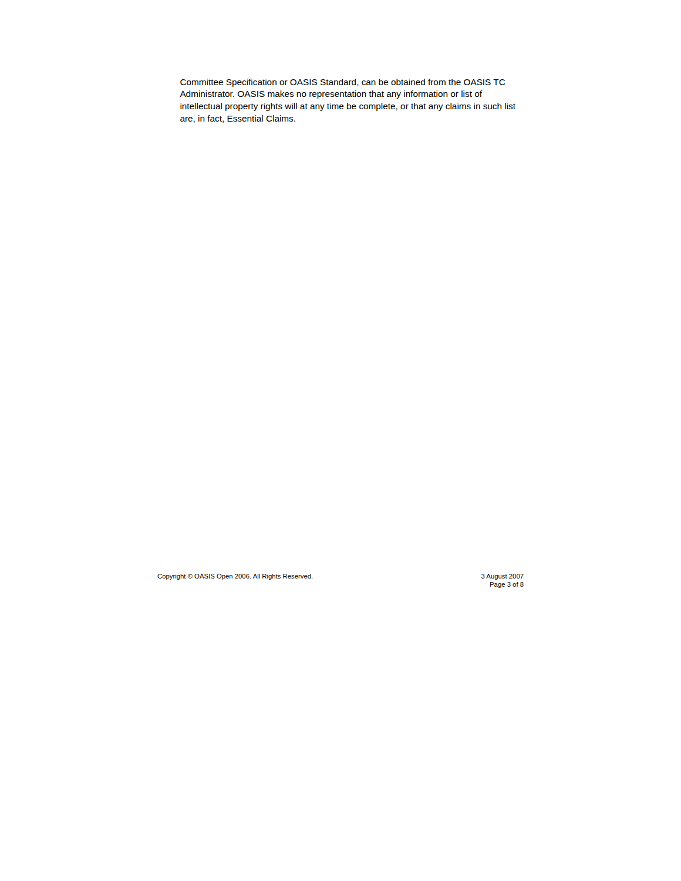Committee Specification or OASIS Standard, can be obtained from the OASIS TC Administrator. OASIS makes no representation that any information or list of intellectual property rights will at any time be complete, or that any claims in such list are, in fact, Essential Claims.
3 August 2007
Page 3 of 8
Copyright © OASIS Open 2006. All Rights Reserved.